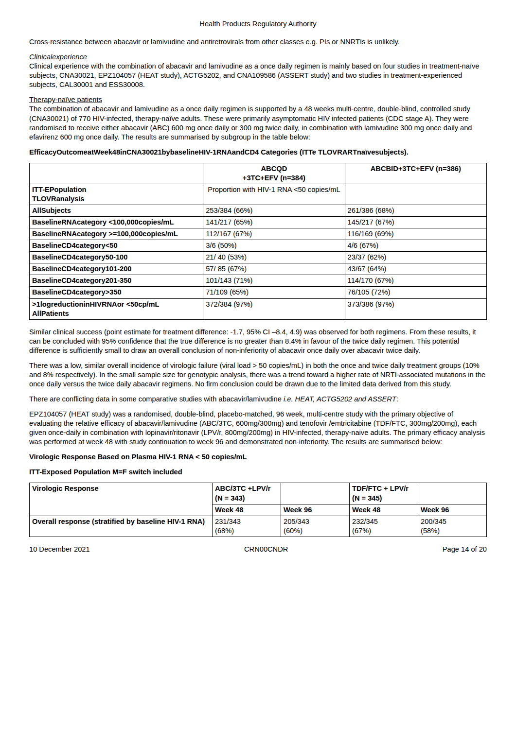Health Products Regulatory Authority
Cross-resistance between abacavir or lamivudine and antiretrovirals from other classes e.g. PIs or NNRTIs is unlikely.
Clinicalexperience
Clinical experience with the combination of abacavir and lamivudine as a once daily regimen is mainly based on four studies in treatment-naïve subjects, CNA30021, EPZ104057 (HEAT study), ACTG5202, and CNA109586 (ASSERT study) and two studies in treatment-experienced subjects, CAL30001 and ESS30008.
Therapy-naïve patients
The combination of abacavir and lamivudine as a once daily regimen is supported by a 48 weeks multi-centre, double-blind, controlled study (CNA30021) of 770 HIV-infected, therapy-naïve adults. These were primarily asymptomatic HIV infected patients (CDC stage A). They were randomised to receive either abacavir (ABC) 600 mg once daily or 300 mg twice daily, in combination with lamivudine 300 mg once daily and efavirenz 600 mg once daily. The results are summarised by subgroup in the table below:
EfficacyOutcomeatWeek48inCNA30021bybaselineHIV-1RNAandCD4 Categories (ITTe TLOVRARTnaïvesubjects).
| | ABCQD +3TC+EFV (n=384) | ABCBID+3TC+EFV (n=386) |
| --- | --- | --- |
| ITT-EPopulation TLOVRanalysis | Proportion with HIV-1 RNA <50 copies/mL | |
| AllSubjects | 253/384 (66%) | 261/386 (68%) |
| BaselineRNAcategory <100,000copies/mL | 141/217 (65%) | 145/217 (67%) |
| BaselineRNAcategory >=100,000copies/mL | 112/167 (67%) | 116/169 (69%) |
| BaselineCD4category<50 | 3/6 (50%) | 4/6 (67%) |
| BaselineCD4category50-100 | 21/ 40 (53%) | 23/37 (62%) |
| BaselineCD4category101-200 | 57/ 85 (67%) | 43/67 (64%) |
| BaselineCD4category201-350 | 101/143 (71%) | 114/170 (67%) |
| BaselineCD4category>350 | 71/109 (65%) | 76/105 (72%) |
| >1logreductioninHIVRNAor <50cp/mL AllPatients | 372/384 (97%) | 373/386 (97%) |
Similar clinical success (point estimate for treatment difference: -1.7, 95% CI –8.4, 4.9) was observed for both regimens. From these results, it can be concluded with 95% confidence that the true difference is no greater than 8.4% in favour of the twice daily regimen. This potential difference is sufficiently small to draw an overall conclusion of non-inferiority of abacavir once daily over abacavir twice daily.
There was a low, similar overall incidence of virologic failure (viral load > 50 copies/mL) in both the once and twice daily treatment groups (10% and 8% respectively). In the small sample size for genotypic analysis, there was a trend toward a higher rate of NRTI-associated mutations in the once daily versus the twice daily abacavir regimens. No firm conclusion could be drawn due to the limited data derived from this study.
There are conflicting data in some comparative studies with abacavir/lamivudine i.e. HEAT, ACTG5202 and ASSERT:
EPZ104057 (HEAT study) was a randomised, double-blind, placebo-matched, 96 week, multi-centre study with the primary objective of evaluating the relative efficacy of abacavir/lamivudine (ABC/3TC, 600mg/300mg) and tenofovir /emtricitabine (TDF/FTC, 300mg/200mg), each given once-daily in combination with lopinavir/ritonavir (LPV/r, 800mg/200mg) in HIV-infected, therapy-naive adults. The primary efficacy analysis was performed at week 48 with study continuation to week 96 and demonstrated non-inferiority. The results are summarised below:
Virologic Response Based on Plasma HIV-1 RNA < 50 copies/mL
ITT-Exposed Population M=F switch included
| Virologic Response | ABC/3TC +LPV/r (N = 343) | | TDF/FTC + LPV/r (N = 345) | |
| Week 48 | Week 96 | Week 48 | Week 96 |
| Overall response (stratified by baseline HIV-1 RNA) | 231/343 (68%) | 205/343 (60%) | 232/345 (67%) | 200/345 (58%) |
10 December 2021 CRN00CNDR Page 14 of 20